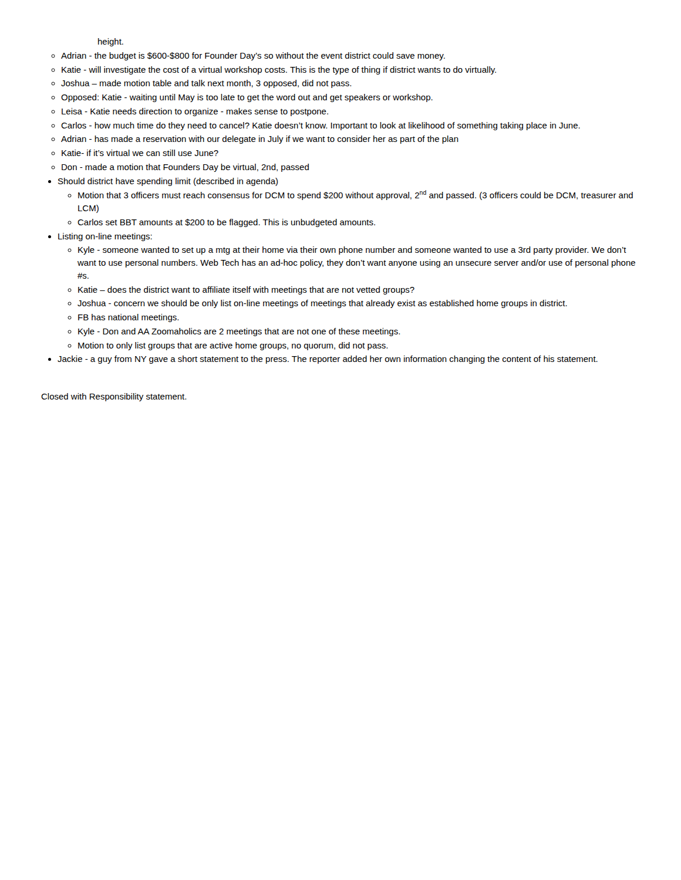height.
Adrian - the budget is $600-$800 for Founder Day’s so without the event district could save money.
Katie - will investigate the cost of a virtual workshop costs. This is the type of thing if district wants to do virtually.
Joshua – made motion table and talk next month, 3 opposed, did not pass.
Opposed: Katie - waiting until May is too late to get the word out and get speakers or workshop.
Leisa - Katie needs direction to organize - makes sense to postpone.
Carlos - how much time do they need to cancel? Katie doesn’t know. Important to look at likelihood of something taking place in June.
Adrian - has made a reservation with our delegate in July if we want to consider her as part of the plan
Katie- if it’s virtual we can still use June?
Don - made a motion that Founders Day be virtual, 2nd, passed
Should district have spending limit (described in agenda)
Motion that 3 officers must reach consensus for DCM to spend $200 without approval, 2nd and passed. (3 officers could be DCM, treasurer and LCM)
Carlos set BBT amounts at $200 to be flagged. This is unbudgeted amounts.
Listing on-line meetings:
Kyle - someone wanted to set up a mtg at their home via their own phone number and someone wanted to use a 3rd party provider. We don’t want to use personal numbers. Web Tech has an ad-hoc policy, they don’t want anyone using an unsecure server and/or use of personal phone #s.
Katie – does the district want to affiliate itself with meetings that are not vetted groups?
Joshua - concern we should be only list on-line meetings of meetings that already exist as established home groups in district.
FB has national meetings.
Kyle - Don and AA Zoomaholics are 2 meetings that are not one of these meetings.
Motion to only list groups that are active home groups, no quorum, did not pass.
Jackie - a guy from NY gave a short statement to the press. The reporter added her own information changing the content of his statement.
Closed with Responsibility statement.